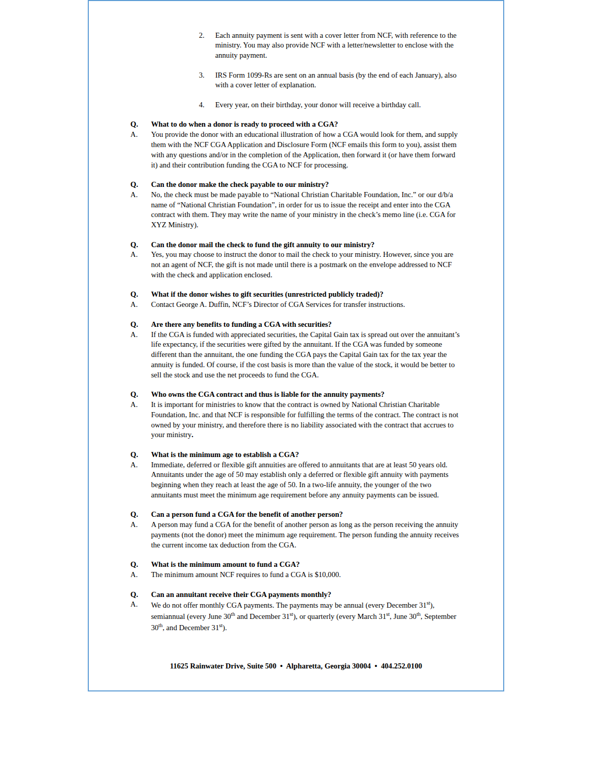Each annuity payment is sent with a cover letter from NCF, with reference to the ministry. You may also provide NCF with a letter/newsletter to enclose with the annuity payment.
IRS Form 1099-Rs are sent on an annual basis (by the end of each January), also with a cover letter of explanation.
Every year, on their birthday, your donor will receive a birthday call.
| Q. | What to do when a donor is ready to proceed with a CGA? |
| A. | You provide the donor with an educational illustration of how a CGA would look for them, and supply them with the NCF CGA Application and Disclosure Form (NCF emails this form to you), assist them with any questions and/or in the completion of the Application, then forward it (or have them forward it) and their contribution funding the CGA to NCF for processing. |
| Q. | Can the donor make the check payable to our ministry? |
| A. | No, the check must be made payable to “National Christian Charitable Foundation, Inc.” or our d/b/a name of “National Christian Foundation”, in order for us to issue the receipt and enter into the CGA contract with them. They may write the name of your ministry in the check’s memo line (i.e. CGA for XYZ Ministry). |
| Q. | Can the donor mail the check to fund the gift annuity to our ministry? |
| A. | Yes, you may choose to instruct the donor to mail the check to your ministry. However, since you are not an agent of NCF, the gift is not made until there is a postmark on the envelope addressed to NCF with the check and application enclosed. |
| Q. | What if the donor wishes to gift securities (unrestricted publicly traded)? |
| A. | Contact George A. Duffin, NCF’s Director of CGA Services for transfer instructions. |
| Q. | Are there any benefits to funding a CGA with securities? |
| A. | If the CGA is funded with appreciated securities, the Capital Gain tax is spread out over the annuitant’s life expectancy, if the securities were gifted by the annuitant. If the CGA was funded by someone different than the annuitant, the one funding the CGA pays the Capital Gain tax for the tax year the annuity is funded. Of course, if the cost basis is more than the value of the stock, it would be better to sell the stock and use the net proceeds to fund the CGA. |
| Q. | Who owns the CGA contract and thus is liable for the annuity payments? |
| A. | It is important for ministries to know that the contract is owned by National Christian Charitable Foundation, Inc. and that NCF is responsible for fulfilling the terms of the contract. The contract is not owned by your ministry, and therefore there is no liability associated with the contract that accrues to your ministry . |
| Q. | What is the minimum age to establish a CGA? |
| A. | Immediate, deferred or flexible gift annuities are offered to annuitants that are at least 50 years old. Annuitants under the age of 50 may establish only a deferred or flexible gift annuity with payments beginning when they reach at least the age of 50. In a two-life annuity, the younger of the two annuitants must meet the minimum age requirement before any annuity payments can be issued. |
| Q. | Can a person fund a CGA for the benefit of another person? |
| A. | A person may fund a CGA for the benefit of another person as long as the person receiving the annuity payments (not the donor) meet the minimum age requirement. The person funding the annuity receives the current income tax deduction from the CGA. |
| Q. | What is the minimum amount to fund a CGA? |
| A. | The minimum amount NCF requires to fund a CGA is $10,000. |
| Q. | Can an annuitant receive their CGA payments monthly? |
| A. | We do not offer monthly CGA payments. The payments may be annual (every December 31 st ), semiannual (every June 30 th and December 31 st ), or quarterly (every March 31 st , June 30 th , September 30 th , and December 31 st ). |
11625 Rainwater Drive, Suite 500 • Alpharetta, Georgia 30004 • 404.252.0100